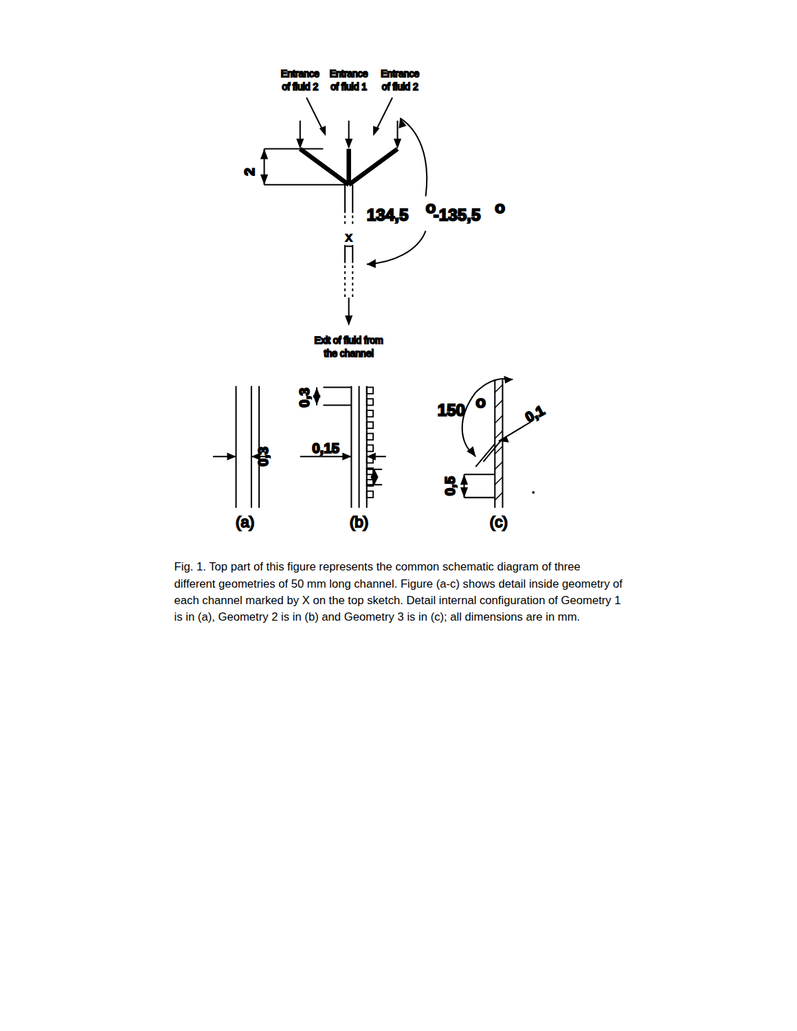Schematic diagram of three different geometries of a 50 mm long channel Top: a Y-shaped junction where fluid 2 enters from two side branches and fluid 1 enters from the centre; the merged stream exits downward through a channel marked X. The included angle at the junction is 134.5 to 135.5 degrees and the vertical dimension is 2 mm. Bottom: three detail views (a), (b) and (c) of the internal channel configuration with dimensions 0.3 and 0.3 mm; 0.3 and 0.15 mm; and 150 degrees with 0.1 and 0.5 mm. Entrance of fluid 2 Entrance of fluid 1 Entrance of fluid 2 X 2 134,5 o -135,5 o Exit of fluid from the channel 0,3 (a) 0,3 0,15 (b) 150 o 0,1 0,5 (c)
Fig. 1. Top part of this figure represents the common schematic diagram of three different geometries of 50 mm long channel. Figure (a-c) shows detail inside geometry of each channel marked by X on the top sketch. Detail internal configuration of Geometry 1 is in (a), Geometry 2 is in (b) and Geometry 3 is in (c); all dimensions are in mm.